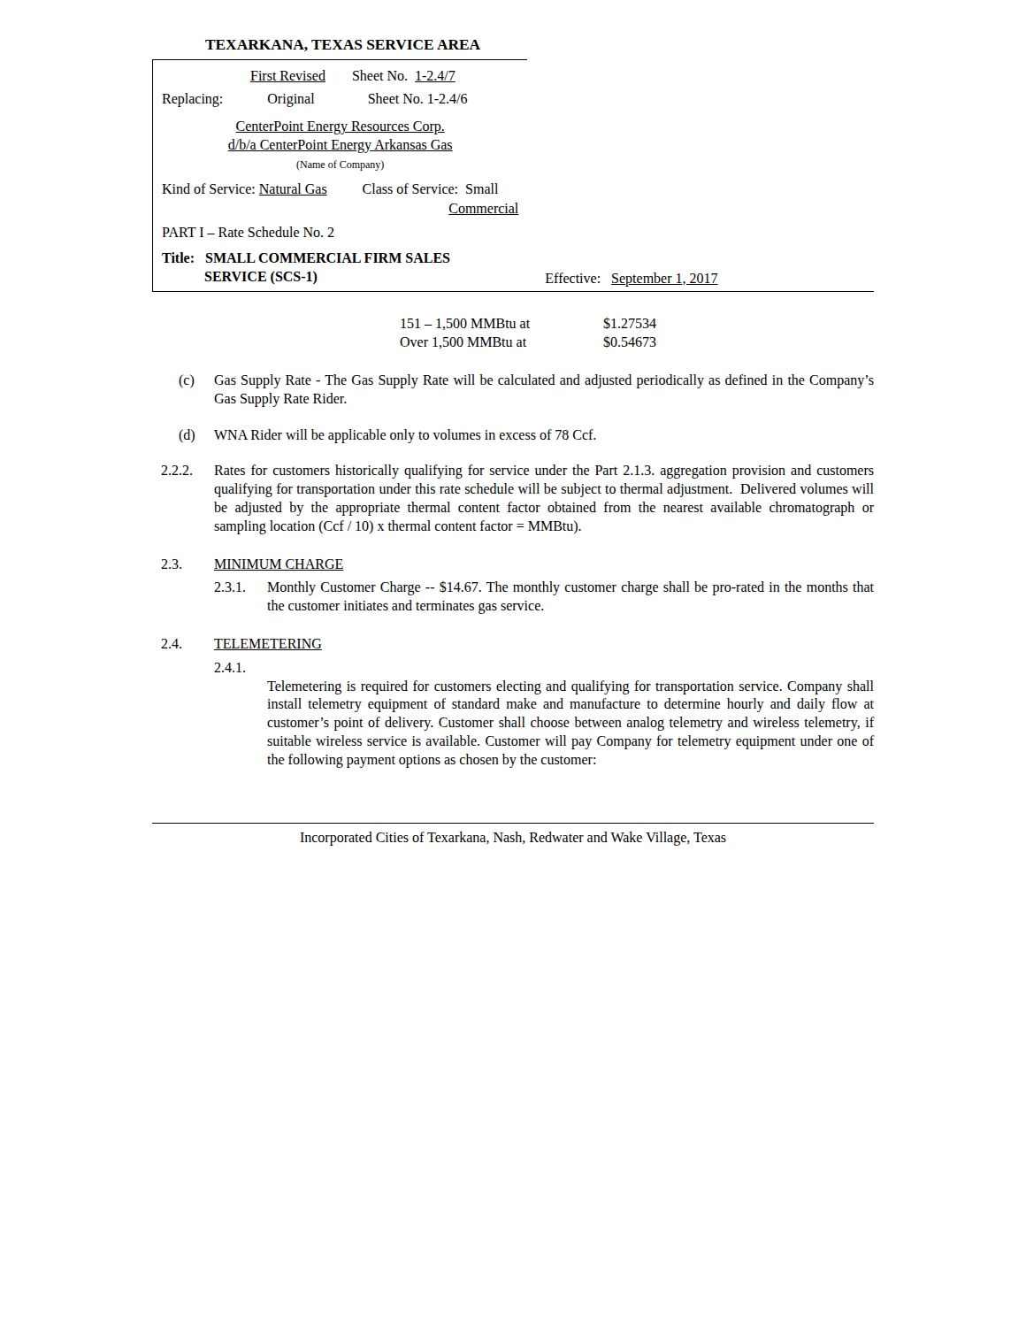TEXARKANA, TEXAS SERVICE AREA
First Revised Sheet No. 1-2.4/7
Replacing: Original Sheet No. 1-2.4/6
CenterPoint Energy Resources Corp. d/b/a CenterPoint Energy Arkansas Gas (Name of Company)
Kind of Service: Natural Gas Class of Service: Small
Commercial
PART I – Rate Schedule No. 2
Title: SMALL COMMERCIAL FIRM SALES
SERVICE (SCS-1)
Effective: September 1, 2017
151 – 1,500 MMBtu at$1.27534
Over 1,500 MMBtu at$0.54673
(c)
Gas Supply Rate - The Gas Supply Rate will be calculated and adjusted periodically as defined in the Company’s Gas Supply Rate Rider.
(d)
WNA Rider will be applicable only to volumes in excess of 78 Ccf.
2.2.2.
Rates for customers historically qualifying for service under the Part 2.1.3. aggregation provision and customers qualifying for transportation under this rate schedule will be subject to thermal adjustment. Delivered volumes will be adjusted by the appropriate thermal content factor obtained from the nearest available chromatograph or sampling location (Ccf / 10) x thermal content factor = MMBtu).
2.3.
MINIMUM CHARGE
2.3.1.
Monthly Customer Charge -- $14.67. The monthly customer charge shall be pro-rated in the months that the customer initiates and terminates gas service.
2.4.
TELEMETERING
2.4.1.
Telemetering is required for customers electing and qualifying for transportation service. Company shall install telemetry equipment of standard make and manufacture to determine hourly and daily flow at customer’s point of delivery. Customer shall choose between analog telemetry and wireless telemetry, if suitable wireless service is available. Customer will pay Company for telemetry equipment under one of the following payment options as chosen by the customer:
Incorporated Cities of Texarkana, Nash, Redwater and Wake Village, Texas